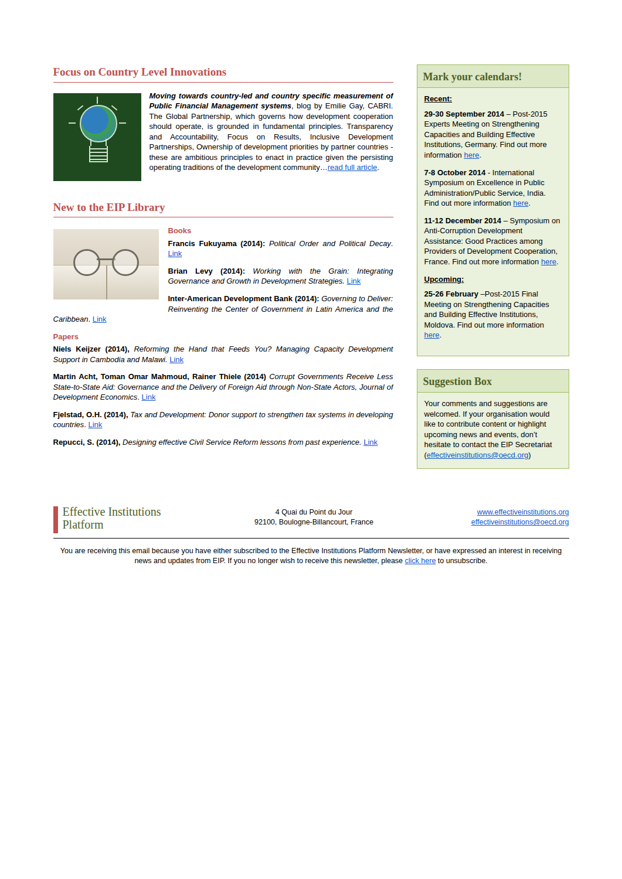Focus on Country Level Innovations
Moving towards country-led and country specific measurement of Public Financial Management systems, blog by Emilie Gay, CABRI. The Global Partnership, which governs how development cooperation should operate, is grounded in fundamental principles. Transparency and Accountability, Focus on Results, Inclusive Development Partnerships, Ownership of development priorities by partner countries - these are ambitious principles to enact in practice given the persisting operating traditions of the development community…read full article.
New to the EIP Library
Books
Francis Fukuyama (2014): Political Order and Political Decay. Link
Brian Levy (2014): Working with the Grain: Integrating Governance and Growth in Development Strategies. Link
Inter-American Development Bank (2014): Governing to Deliver: Reinventing the Center of Government in Latin America and the Caribbean. Link
Papers
Niels Keijzer (2014), Reforming the Hand that Feeds You? Managing Capacity Development Support in Cambodia and Malawi. Link
Martin Acht, Toman Omar Mahmoud, Rainer Thiele (2014) Corrupt Governments Receive Less State-to-State Aid: Governance and the Delivery of Foreign Aid through Non-State Actors, Journal of Development Economics. Link
Fjelstad, O.H. (2014), Tax and Development: Donor support to strengthen tax systems in developing countries. Link
Repucci, S. (2014), Designing effective Civil Service Reform lessons from past experience. Link
Mark your calendars!
Recent:
29-30 September 2014 – Post-2015 Experts Meeting on Strengthening Capacities and Building Effective Institutions, Germany. Find out more information here.
7-8 October 2014 - International Symposium on Excellence in Public Administration/Public Service, India. Find out more information here.
11-12 December 2014 – Symposium on Anti-Corruption Development Assistance: Good Practices among Providers of Development Cooperation, France. Find out more information here.
Upcoming:
25-26 February –Post-2015 Final Meeting on Strengthening Capacities and Building Effective Institutions, Moldova. Find out more information here.
Suggestion Box
Your comments and suggestions are welcomed. If your organisation would like to contribute content or highlight upcoming news and events, don’t hesitate to contact the EIP Secretariat (effectiveinstitutions@oecd.org)
Effective Institutions
Platform
4 Quai du Point du Jour
92100, Boulogne-Billancourt, France
www.effectiveinstitutions.org
effectiveinstitutions@oecd.org
You are receiving this email because you have either subscribed to the Effective Institutions Platform Newsletter, or have expressed an interest in receiving news and updates from EIP. If you no longer wish to receive this newsletter, please click here to unsubscribe.